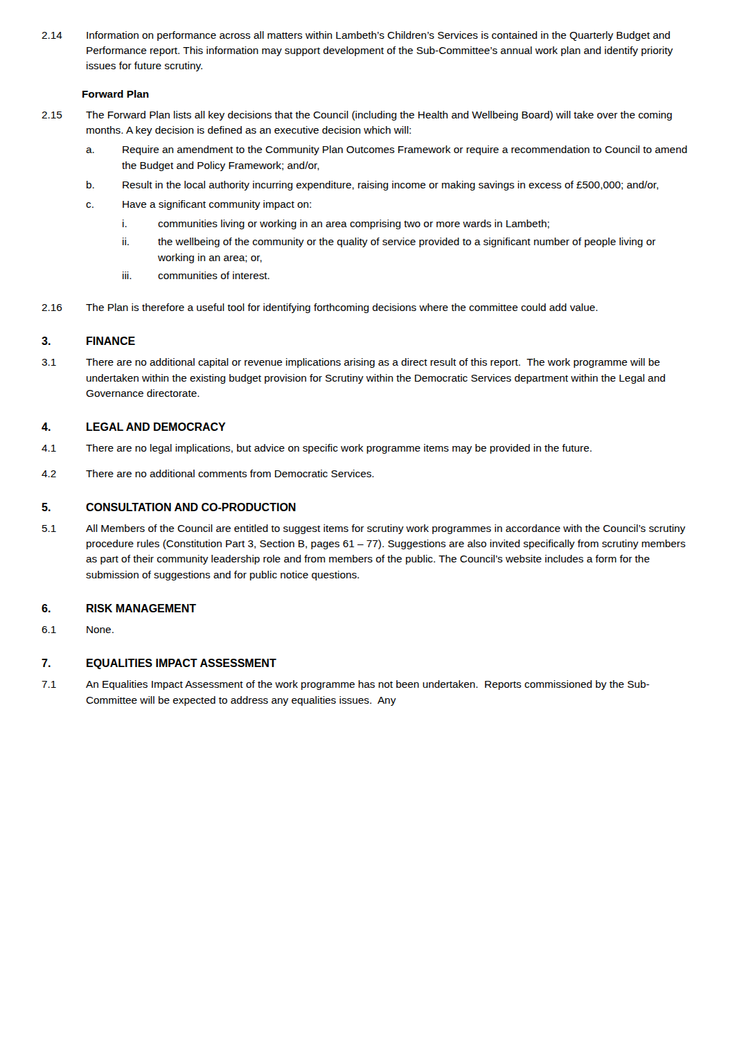2.14
Information on performance across all matters within Lambeth’s Children’s Services is contained in the Quarterly Budget and Performance report. This information may support development of the Sub-Committee’s annual work plan and identify priority issues for future scrutiny.
Forward Plan
2.15
The Forward Plan lists all key decisions that the Council (including the Health and Wellbeing Board) will take over the coming months. A key decision is defined as an executive decision which will:
a. Require an amendment to the Community Plan Outcomes Framework or require a recommendation to Council to amend the Budget and Policy Framework; and/or,
b. Result in the local authority incurring expenditure, raising income or making savings in excess of £500,000; and/or,
c. Have a significant community impact on:
i. communities living or working in an area comprising two or more wards in Lambeth;
ii. the wellbeing of the community or the quality of service provided to a significant number of people living or working in an area; or,
iii. communities of interest.
2.16
The Plan is therefore a useful tool for identifying forthcoming decisions where the committee could add value.
3. FINANCE
3.1
There are no additional capital or revenue implications arising as a direct result of this report. The work programme will be undertaken within the existing budget provision for Scrutiny within the Democratic Services department within the Legal and Governance directorate.
4. LEGAL AND DEMOCRACY
4.1
There are no legal implications, but advice on specific work programme items may be provided in the future.
4.2
There are no additional comments from Democratic Services.
5. CONSULTATION AND CO-PRODUCTION
5.1
All Members of the Council are entitled to suggest items for scrutiny work programmes in accordance with the Council’s scrutiny procedure rules (Constitution Part 3, Section B, pages 61 – 77). Suggestions are also invited specifically from scrutiny members as part of their community leadership role and from members of the public. The Council’s website includes a form for the submission of suggestions and for public notice questions.
6. RISK MANAGEMENT
6.1
None.
7. EQUALITIES IMPACT ASSESSMENT
7.1
An Equalities Impact Assessment of the work programme has not been undertaken. Reports commissioned by the Sub-Committee will be expected to address any equalities issues. Any